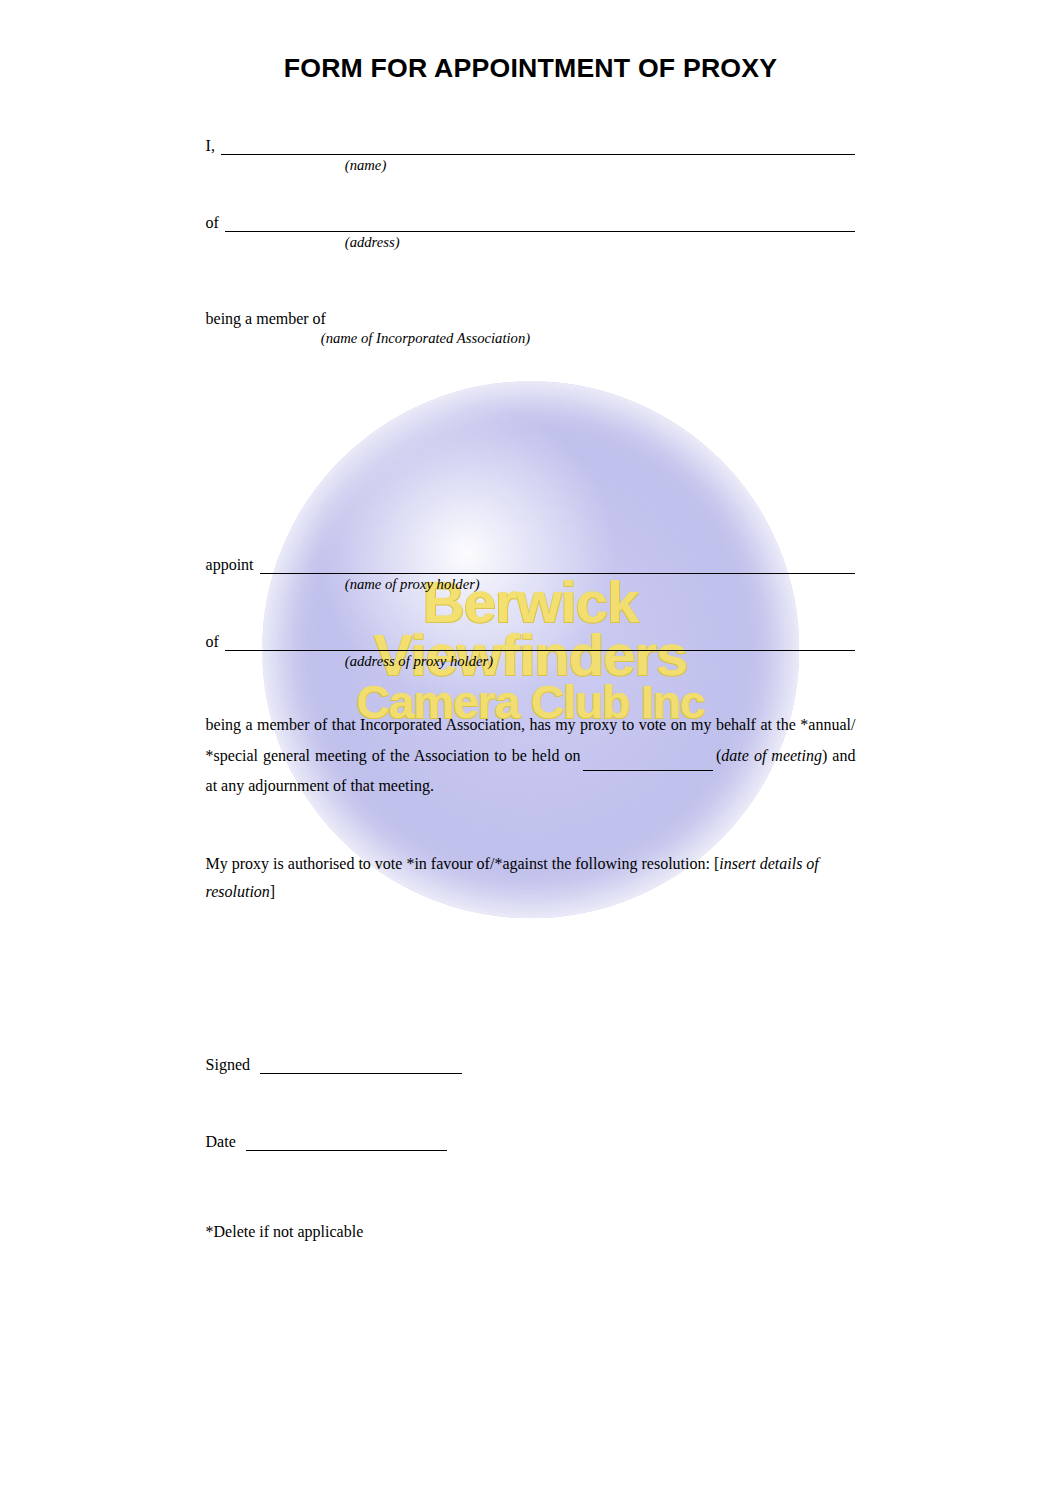Berwick
Viewfinders
Camera Club Inc
FORM FOR APPOINTMENT OF PROXY
I,
(name)
of
(address)
being a member of
(name of Incorporated Association)
appoint
(name of proxy holder)
of
(address of proxy holder)
being a member of that Incorporated Association, has my proxy to vote on my behalf at the *annual/ *special general meeting of the Association to be held on (date of meeting) and at any adjournment of that meeting.
My proxy is authorised to vote *in favour of/*against the following resolution: [insert details of resolution]
Signed
Date
*Delete if not applicable